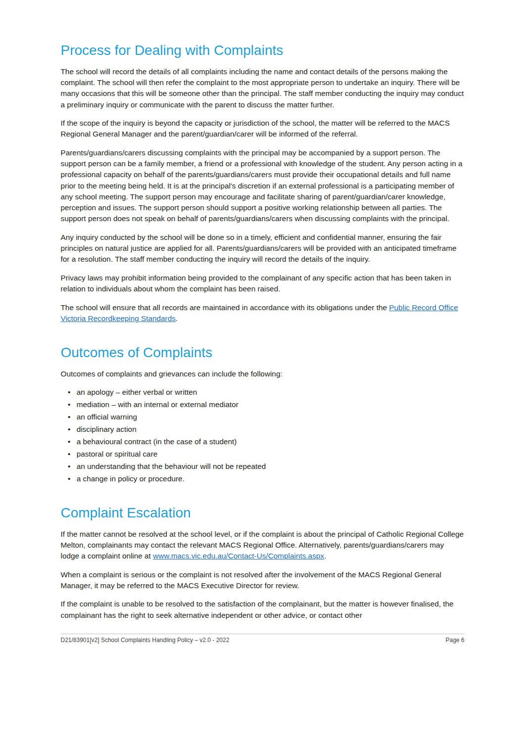Process for Dealing with Complaints
The school will record the details of all complaints including the name and contact details of the persons making the complaint. The school will then refer the complaint to the most appropriate person to undertake an inquiry. There will be many occasions that this will be someone other than the principal. The staff member conducting the inquiry may conduct a preliminary inquiry or communicate with the parent to discuss the matter further.
If the scope of the inquiry is beyond the capacity or jurisdiction of the school, the matter will be referred to the MACS Regional General Manager and the parent/guardian/carer will be informed of the referral.
Parents/guardians/carers discussing complaints with the principal may be accompanied by a support person. The support person can be a family member, a friend or a professional with knowledge of the student. Any person acting in a professional capacity on behalf of the parents/guardians/carers must provide their occupational details and full name prior to the meeting being held. It is at the principal's discretion if an external professional is a participating member of any school meeting. The support person may encourage and facilitate sharing of parent/guardian/carer knowledge, perception and issues. The support person should support a positive working relationship between all parties. The support person does not speak on behalf of parents/guardians/carers when discussing complaints with the principal.
Any inquiry conducted by the school will be done so in a timely, efficient and confidential manner, ensuring the fair principles on natural justice are applied for all. Parents/guardians/carers will be provided with an anticipated timeframe for a resolution. The staff member conducting the inquiry will record the details of the inquiry.
Privacy laws may prohibit information being provided to the complainant of any specific action that has been taken in relation to individuals about whom the complaint has been raised.
The school will ensure that all records are maintained in accordance with its obligations under the Public Record Office Victoria Recordkeeping Standards.
Outcomes of Complaints
Outcomes of complaints and grievances can include the following:
an apology – either verbal or written
mediation – with an internal or external mediator
an official warning
disciplinary action
a behavioural contract (in the case of a student)
pastoral or spiritual care
an understanding that the behaviour will not be repeated
a change in policy or procedure.
Complaint Escalation
If the matter cannot be resolved at the school level, or if the complaint is about the principal of Catholic Regional College Melton, complainants may contact the relevant MACS Regional Office. Alternatively, parents/guardians/carers may lodge a complaint online at www.macs.vic.edu.au/Contact-Us/Complaints.aspx.
When a complaint is serious or the complaint is not resolved after the involvement of the MACS Regional General Manager, it may be referred to the MACS Executive Director for review.
If the complaint is unable to be resolved to the satisfaction of the complainant, but the matter is however finalised, the complainant has the right to seek alternative independent or other advice, or contact other
D21/83901[v2] School Complaints Handling Policy – v2.0 - 2022 Page 6